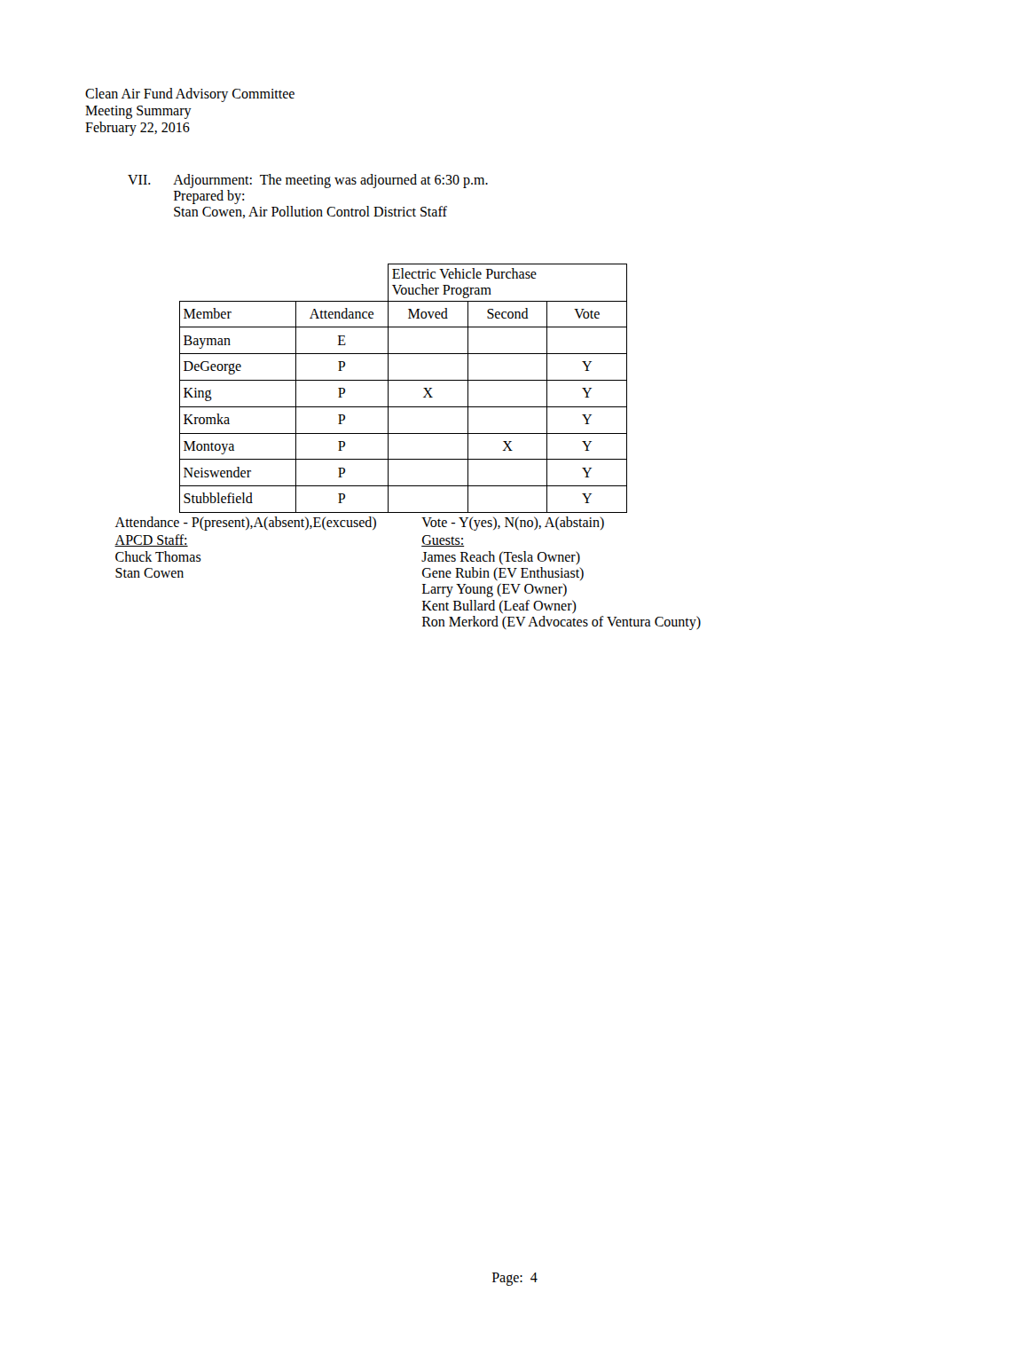Clean Air Fund Advisory Committee
Meeting Summary
February 22, 2016
VII.
Adjournment: The meeting was adjourned at 6:30 p.m.
Prepared by:
Stan Cowen, Air Pollution Control District Staff
| | | Electric Vehicle Purchase Voucher Program |
| Member | Attendance | Moved | Second | Vote |
| Bayman | E | | | |
| DeGeorge | P | | | Y |
| King | P | X | | Y |
| Kromka | P | | | Y |
| Montoya | P | | X | Y |
| Neiswender | P | | | Y |
| Stubblefield | P | | | Y |
Attendance - P(present),A(absent),E(excused)
Vote - Y(yes), N(no), A(abstain)
APCD Staff:
Chuck Thomas
Stan Cowen
Guests:
James Reach (Tesla Owner)
Gene Rubin (EV Enthusiast)
Larry Young (EV Owner)
Kent Bullard (Leaf Owner)
Ron Merkord (EV Advocates of Ventura County)
Page: 4